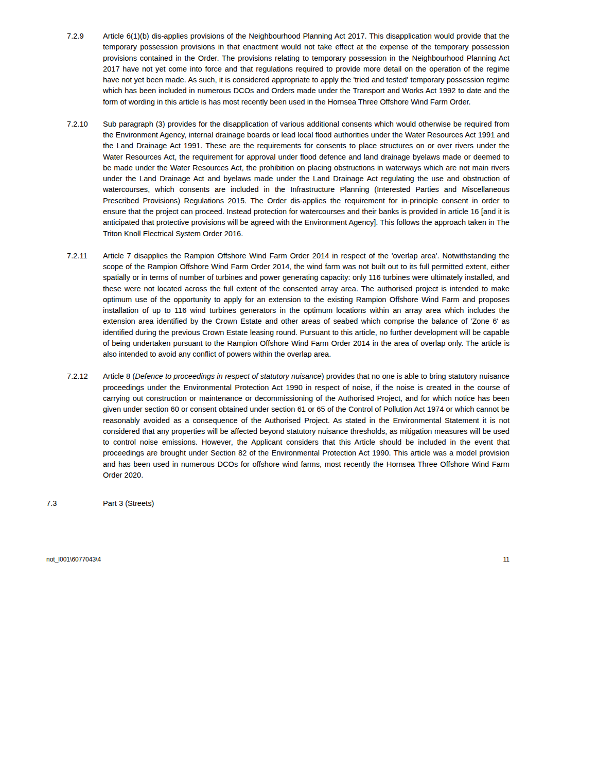7.2.9
Article 6(1)(b) dis-applies provisions of the Neighbourhood Planning Act 2017. This disapplication would provide that the temporary possession provisions in that enactment would not take effect at the expense of the temporary possession provisions contained in the Order. The provisions relating to temporary possession in the Neighbourhood Planning Act 2017 have not yet come into force and that regulations required to provide more detail on the operation of the regime have not yet been made. As such, it is considered appropriate to apply the 'tried and tested' temporary possession regime which has been included in numerous DCOs and Orders made under the Transport and Works Act 1992 to date and the form of wording in this article is has most recently been used in the Hornsea Three Offshore Wind Farm Order.
7.2.10
Sub paragraph (3) provides for the disapplication of various additional consents which would otherwise be required from the Environment Agency, internal drainage boards or lead local flood authorities under the Water Resources Act 1991 and the Land Drainage Act 1991. These are the requirements for consents to place structures on or over rivers under the Water Resources Act, the requirement for approval under flood defence and land drainage byelaws made or deemed to be made under the Water Resources Act, the prohibition on placing obstructions in waterways which are not main rivers under the Land Drainage Act and byelaws made under the Land Drainage Act regulating the use and obstruction of watercourses, which consents are included in the Infrastructure Planning (Interested Parties and Miscellaneous Prescribed Provisions) Regulations 2015. The Order dis-applies the requirement for in-principle consent in order to ensure that the project can proceed. Instead protection for watercourses and their banks is provided in article 16 [and it is anticipated that protective provisions will be agreed with the Environment Agency]. This follows the approach taken in The Triton Knoll Electrical System Order 2016.
7.2.11
Article 7 disapplies the Rampion Offshore Wind Farm Order 2014 in respect of the 'overlap area'. Notwithstanding the scope of the Rampion Offshore Wind Farm Order 2014, the wind farm was not built out to its full permitted extent, either spatially or in terms of number of turbines and power generating capacity: only 116 turbines were ultimately installed, and these were not located across the full extent of the consented array area. The authorised project is intended to make optimum use of the opportunity to apply for an extension to the existing Rampion Offshore Wind Farm and proposes installation of up to 116 wind turbines generators in the optimum locations within an array area which includes the extension area identified by the Crown Estate and other areas of seabed which comprise the balance of 'Zone 6' as identified during the previous Crown Estate leasing round. Pursuant to this article, no further development will be capable of being undertaken pursuant to the Rampion Offshore Wind Farm Order 2014 in the area of overlap only. The article is also intended to avoid any conflict of powers within the overlap area.
7.2.12
Article 8 (Defence to proceedings in respect of statutory nuisance) provides that no one is able to bring statutory nuisance proceedings under the Environmental Protection Act 1990 in respect of noise, if the noise is created in the course of carrying out construction or maintenance or decommissioning of the Authorised Project, and for which notice has been given under section 60 or consent obtained under section 61 or 65 of the Control of Pollution Act 1974 or which cannot be reasonably avoided as a consequence of the Authorised Project. As stated in the Environmental Statement it is not considered that any properties will be affected beyond statutory nuisance thresholds, as mitigation measures will be used to control noise emissions. However, the Applicant considers that this Article should be included in the event that proceedings are brought under Section 82 of the Environmental Protection Act 1990. This article was a model provision and has been used in numerous DCOs for offshore wind farms, most recently the Hornsea Three Offshore Wind Farm Order 2020.
7.3
Part 3 (Streets)
not_l001\6077043\4 11